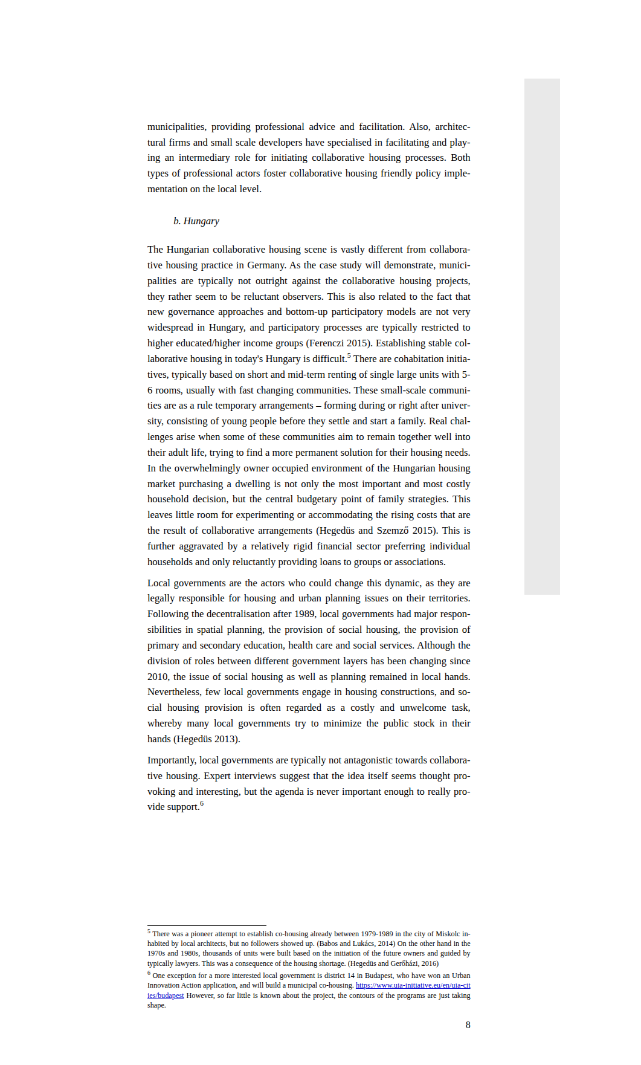municipalities, providing professional advice and facilitation. Also, architectural firms and small scale developers have specialised in facilitating and playing an intermediary role for initiating collaborative housing processes. Both types of professional actors foster collaborative housing friendly policy implementation on the local level.
b. Hungary
The Hungarian collaborative housing scene is vastly different from collaborative housing practice in Germany. As the case study will demonstrate, municipalities are typically not outright against the collaborative housing projects, they rather seem to be reluctant observers. This is also related to the fact that new governance approaches and bottom-up participatory models are not very widespread in Hungary, and participatory processes are typically restricted to higher educated/higher income groups (Ferenczi 2015). Establishing stable collaborative housing in today's Hungary is difficult.5 There are cohabitation initiatives, typically based on short and mid-term renting of single large units with 5-6 rooms, usually with fast changing communities. These small-scale communities are as a rule temporary arrangements – forming during or right after university, consisting of young people before they settle and start a family. Real challenges arise when some of these communities aim to remain together well into their adult life, trying to find a more permanent solution for their housing needs. In the overwhelmingly owner occupied environment of the Hungarian housing market purchasing a dwelling is not only the most important and most costly household decision, but the central budgetary point of family strategies. This leaves little room for experimenting or accommodating the rising costs that are the result of collaborative arrangements (Hegedüs and Szemző 2015). This is further aggravated by a relatively rigid financial sector preferring individual households and only reluctantly providing loans to groups or associations.
Local governments are the actors who could change this dynamic, as they are legally responsible for housing and urban planning issues on their territories. Following the decentralisation after 1989, local governments had major responsibilities in spatial planning, the provision of social housing, the provision of primary and secondary education, health care and social services. Although the division of roles between different government layers has been changing since 2010, the issue of social housing as well as planning remained in local hands. Nevertheless, few local governments engage in housing constructions, and social housing provision is often regarded as a costly and unwelcome task, whereby many local governments try to minimize the public stock in their hands (Hegedüs 2013).
Importantly, local governments are typically not antagonistic towards collaborative housing. Expert interviews suggest that the idea itself seems thought provoking and interesting, but the agenda is never important enough to really provide support.6
5 There was a pioneer attempt to establish co-housing already between 1979-1989 in the city of Miskolc inhabited by local architects, but no followers showed up. (Babos and Lukács, 2014) On the other hand in the 1970s and 1980s, thousands of units were built based on the initiation of the future owners and guided by typically lawyers. This was a consequence of the housing shortage. (Hegedüs and Gerőházi, 2016)
6 One exception for a more interested local government is district 14 in Budapest, who have won an Urban Innovation Action application, and will build a municipal co-housing. https://www.uia-initiative.eu/en/uia-cities/budapest However, so far little is known about the project, the contours of the programs are just taking shape.
8